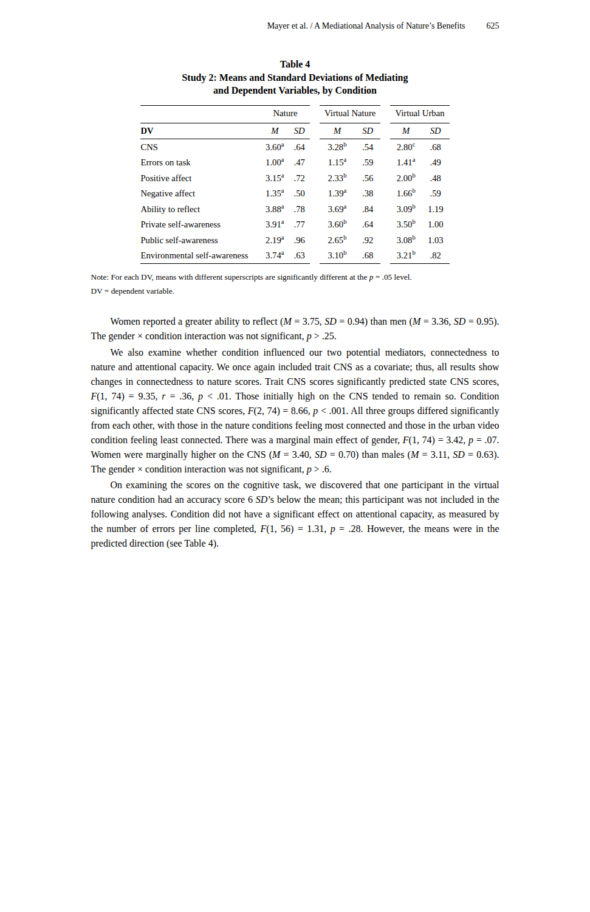Mayer et al. / A Mediational Analysis of Nature’s Benefits625
Table 4
Study 2: Means and Standard Deviations of Mediating
and Dependent Variables, by Condition
| | Nature | | Virtual Nature | | Virtual Urban |
| --- | --- | --- | --- | --- | --- |
| DV | M | SD | | M | SD | | M | SD |
| CNS | 3.60 a | .64 | | 3.28 b | .54 | | 2.80 c | .68 |
| Errors on task | 1.00 a | .47 | | 1.15 a | .59 | | 1.41 a | .49 |
| Positive affect | 3.15 a | .72 | | 2.33 b | .56 | | 2.00 b | .48 |
| Negative affect | 1.35 a | .50 | | 1.39 a | .38 | | 1.66 b | .59 |
| Ability to reflect | 3.88 a | .78 | | 3.69 a | .84 | | 3.09 b | 1.19 |
| Private self-awareness | 3.91 a | .77 | | 3.60 b | .64 | | 3.50 b | 1.00 |
| Public self-awareness | 2.19 a | .96 | | 2.65 b | .92 | | 3.08 b | 1.03 |
| Environmental self-awareness | 3.74 a | .63 | | 3.10 b | .68 | | 3.21 b | .82 |
Note: For each DV, means with different superscripts are significantly different at the p = .05 level.
DV = dependent variable.
Women reported a greater ability to reflect (M = 3.75, SD = 0.94) than men (M = 3.36, SD = 0.95). The gender × condition interaction was not significant, p > .25.
We also examine whether condition influenced our two potential mediators, connectedness to nature and attentional capacity. We once again included trait CNS as a covariate; thus, all results show changes in connectedness to nature scores. Trait CNS scores significantly predicted state CNS scores, F(1, 74) = 9.35, r = .36, p < .01. Those initially high on the CNS tended to remain so. Condition significantly affected state CNS scores, F(2, 74) = 8.66, p < .001. All three groups differed significantly from each other, with those in the nature conditions feeling most connected and those in the urban video condition feeling least connected. There was a marginal main effect of gender, F(1, 74) = 3.42, p = .07. Women were marginally higher on the CNS (M = 3.40, SD = 0.70) than males (M = 3.11, SD = 0.63). The gender × condition interaction was not significant, p > .6.
On examining the scores on the cognitive task, we discovered that one participant in the virtual nature condition had an accuracy score 6 SD’s below the mean; this participant was not included in the following analyses. Condition did not have a significant effect on attentional capacity, as measured by the number of errors per line completed, F(1, 56) = 1.31, p = .28. However, the means were in the predicted direction (see Table 4).